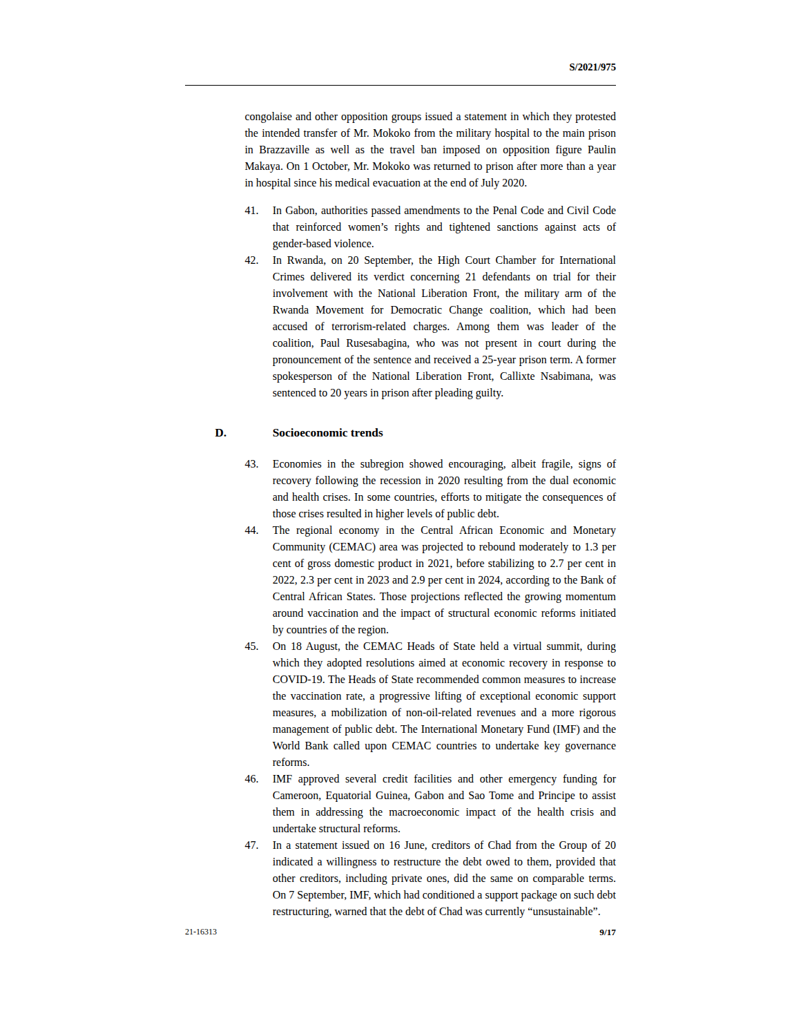S/2021/975
congolaise and other opposition groups issued a statement in which they protested the intended transfer of Mr. Mokoko from the military hospital to the main prison in Brazzaville as well as the travel ban imposed on opposition figure Paulin Makaya. On 1 October, Mr. Mokoko was returned to prison after more than a year in hospital since his medical evacuation at the end of July 2020.
41. In Gabon, authorities passed amendments to the Penal Code and Civil Code that reinforced women’s rights and tightened sanctions against acts of gender-based violence.
42. In Rwanda, on 20 September, the High Court Chamber for International Crimes delivered its verdict concerning 21 defendants on trial for their involvement with the National Liberation Front, the military arm of the Rwanda Movement for Democratic Change coalition, which had been accused of terrorism-related charges. Among them was leader of the coalition, Paul Rusesabagina, who was not present in court during the pronouncement of the sentence and received a 25-year prison term. A former spokesperson of the National Liberation Front, Callixte Nsabimana, was sentenced to 20 years in prison after pleading guilty.
D. Socioeconomic trends
43. Economies in the subregion showed encouraging, albeit fragile, signs of recovery following the recession in 2020 resulting from the dual economic and health crises. In some countries, efforts to mitigate the consequences of those crises resulted in higher levels of public debt.
44. The regional economy in the Central African Economic and Monetary Community (CEMAC) area was projected to rebound moderately to 1.3 per cent of gross domestic product in 2021, before stabilizing to 2.7 per cent in 2022, 2.3 per cent in 2023 and 2.9 per cent in 2024, according to the Bank of Central African States. Those projections reflected the growing momentum around vaccination and the impact of structural economic reforms initiated by countries of the region.
45. On 18 August, the CEMAC Heads of State held a virtual summit, during which they adopted resolutions aimed at economic recovery in response to COVID-19. The Heads of State recommended common measures to increase the vaccination rate, a progressive lifting of exceptional economic support measures, a mobilization of non-oil-related revenues and a more rigorous management of public debt. The International Monetary Fund (IMF) and the World Bank called upon CEMAC countries to undertake key governance reforms.
46. IMF approved several credit facilities and other emergency funding for Cameroon, Equatorial Guinea, Gabon and Sao Tome and Principe to assist them in addressing the macroeconomic impact of the health crisis and undertake structural reforms.
47. In a statement issued on 16 June, creditors of Chad from the Group of 20 indicated a willingness to restructure the debt owed to them, provided that other creditors, including private ones, did the same on comparable terms. On 7 September, IMF, which had conditioned a support package on such debt restructuring, warned that the debt of Chad was currently “unsustainable”.
21-16313 9/17